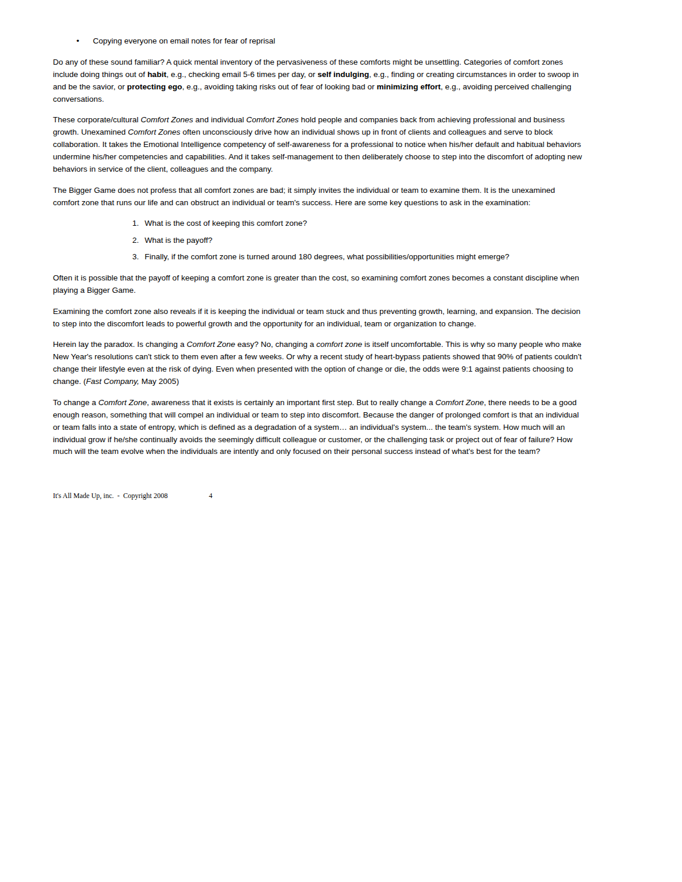Copying everyone on email notes for fear of reprisal
Do any of these sound familiar? A quick mental inventory of the pervasiveness of these comforts might be unsettling. Categories of comfort zones include doing things out of habit, e.g., checking email 5-6 times per day, or self indulging, e.g., finding or creating circumstances in order to swoop in and be the savior, or protecting ego, e.g., avoiding taking risks out of fear of looking bad or minimizing effort, e.g., avoiding perceived challenging conversations.
These corporate/cultural Comfort Zones and individual Comfort Zones hold people and companies back from achieving professional and business growth. Unexamined Comfort Zones often unconsciously drive how an individual shows up in front of clients and colleagues and serve to block collaboration. It takes the Emotional Intelligence competency of self-awareness for a professional to notice when his/her default and habitual behaviors undermine his/her competencies and capabilities. And it takes self-management to then deliberately choose to step into the discomfort of adopting new behaviors in service of the client, colleagues and the company.
The Bigger Game does not profess that all comfort zones are bad; it simply invites the individual or team to examine them. It is the unexamined comfort zone that runs our life and can obstruct an individual or team's success. Here are some key questions to ask in the examination:
What is the cost of keeping this comfort zone?
What is the payoff?
Finally, if the comfort zone is turned around 180 degrees, what possibilities/opportunities might emerge?
Often it is possible that the payoff of keeping a comfort zone is greater than the cost, so examining comfort zones becomes a constant discipline when playing a Bigger Game.
Examining the comfort zone also reveals if it is keeping the individual or team stuck and thus preventing growth, learning, and expansion. The decision to step into the discomfort leads to powerful growth and the opportunity for an individual, team or organization to change.
Herein lay the paradox. Is changing a Comfort Zone easy? No, changing a comfort zone is itself uncomfortable. This is why so many people who make New Year's resolutions can't stick to them even after a few weeks. Or why a recent study of heart-bypass patients showed that 90% of patients couldn't change their lifestyle even at the risk of dying. Even when presented with the option of change or die, the odds were 9:1 against patients choosing to change. (Fast Company, May 2005)
To change a Comfort Zone, awareness that it exists is certainly an important first step. But to really change a Comfort Zone, there needs to be a good enough reason, something that will compel an individual or team to step into discomfort. Because the danger of prolonged comfort is that an individual or team falls into a state of entropy, which is defined as a degradation of a system… an individual's system... the team's system. How much will an individual grow if he/she continually avoids the seemingly difficult colleague or customer, or the challenging task or project out of fear of failure? How much will the team evolve when the individuals are intently and only focused on their personal success instead of what's best for the team?
It's All Made Up, inc. - Copyright 2008 4